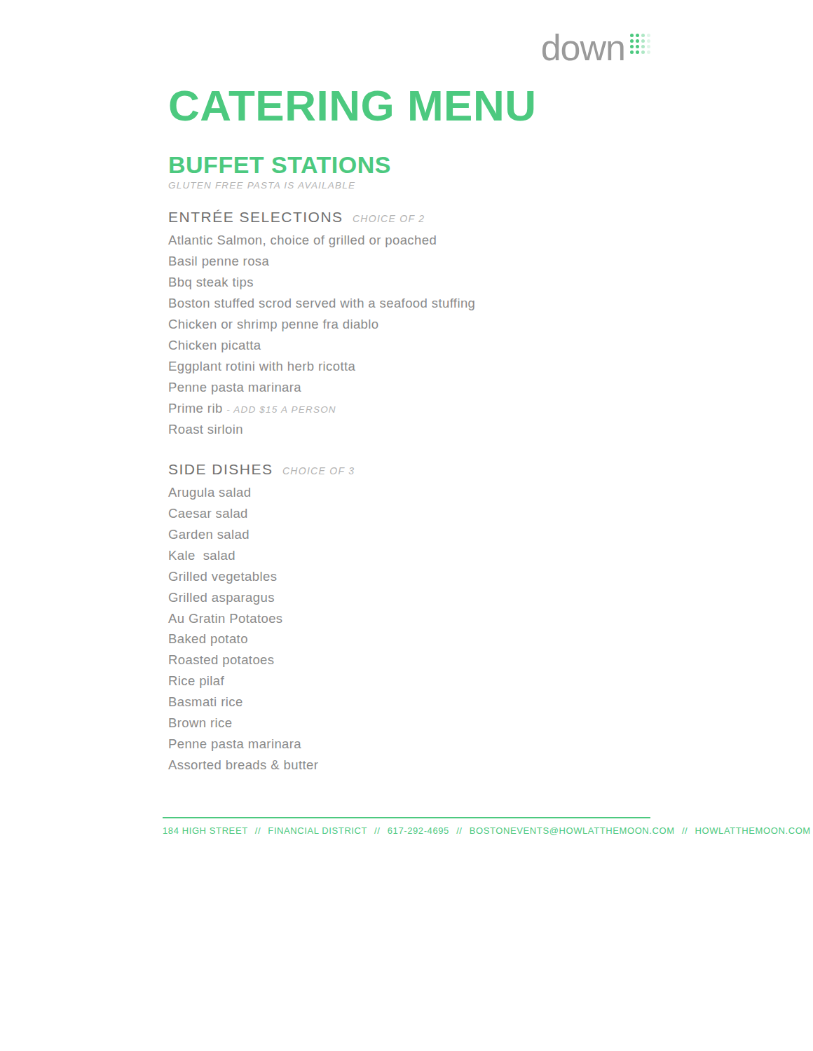down
CATERING MENU
BUFFET STATIONS
Gluten free pasta is available
Entrée Selections CHOICE OF 2
Atlantic Salmon, choice of grilled or poached
Basil penne rosa
Bbq steak tips
Boston stuffed scrod served with a seafood stuffing
Chicken or shrimp penne fra diablo
Chicken picatta
Eggplant rotini with herb ricotta
Penne pasta marinara
Prime rib - ADD $15 A PERSON
Roast sirloin
Side Dishes CHOICE OF 3
Arugula salad
Caesar salad
Garden salad
Kale salad
Grilled vegetables
Grilled asparagus
Au Gratin Potatoes
Baked potato
Roasted potatoes
Rice pilaf
Basmati rice
Brown rice
Penne pasta marinara
Assorted breads & butter
184 HIGH STREET // FINANCIAL DISTRICT // 617-292-4695 // BOSTONEVENTS@HOWLATTHEMOON.COM // HOWLATTHEMOON.COM